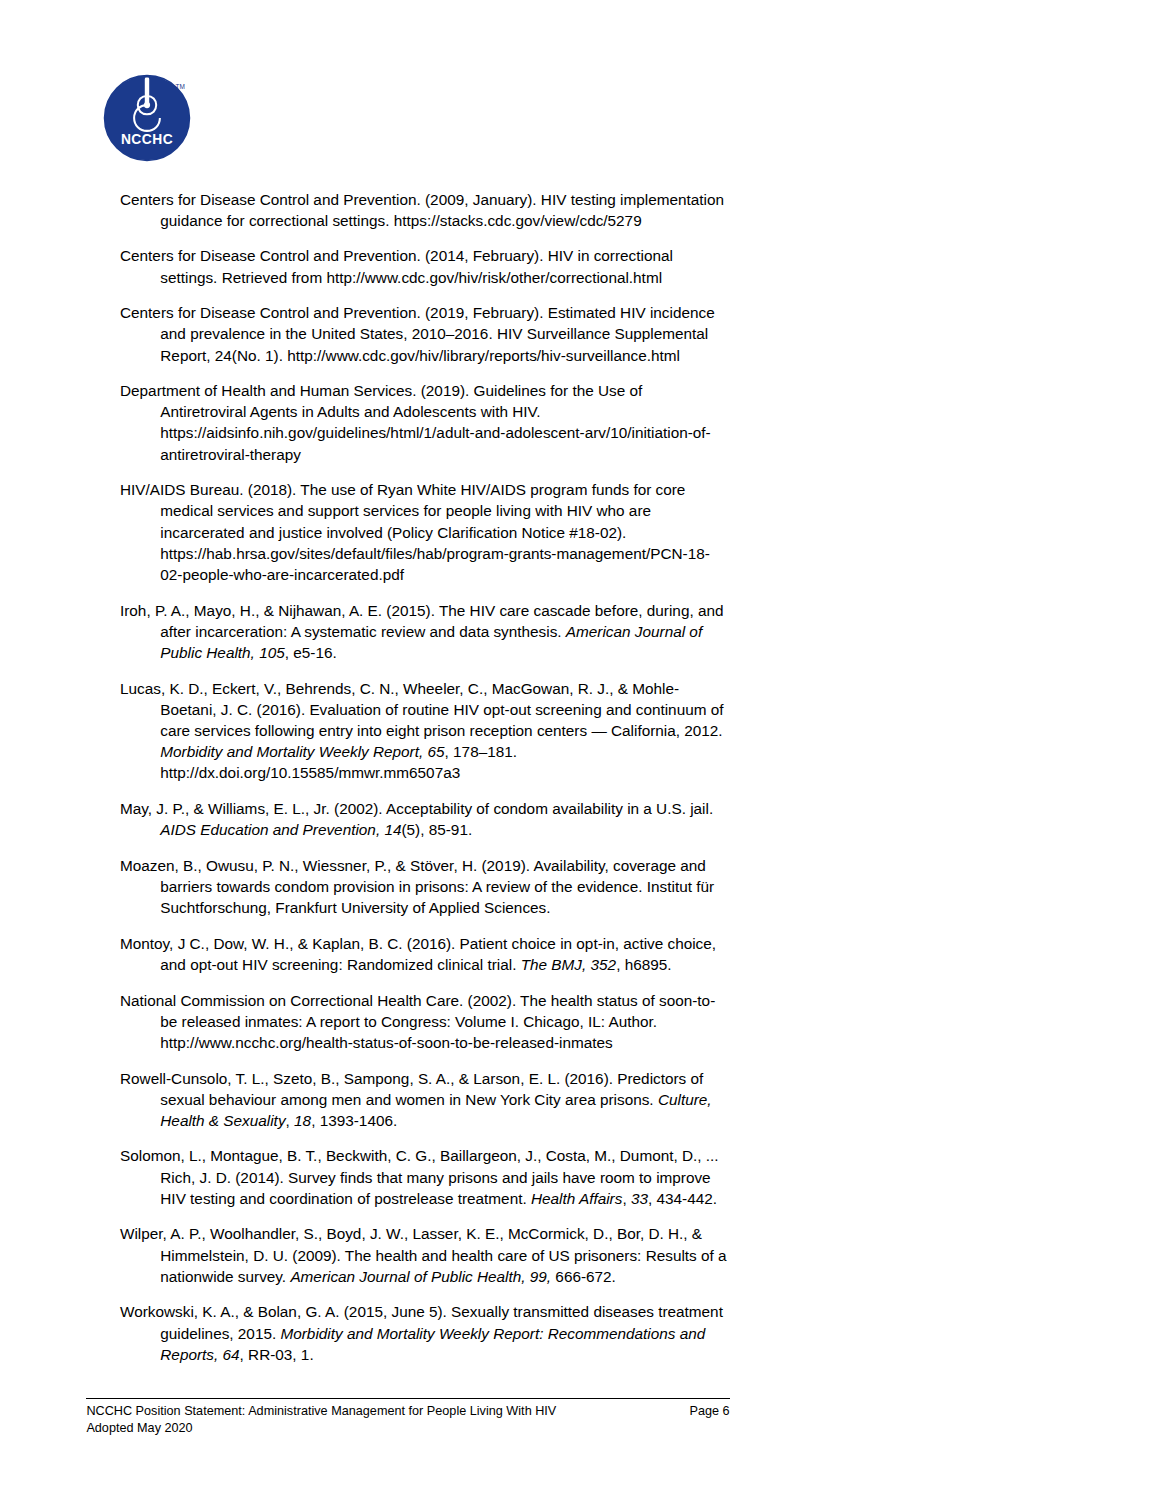NCCHC TM
Centers for Disease Control and Prevention. (2009, January). HIV testing implementation guidance for correctional settings. https://stacks.cdc.gov/view/cdc/5279
Centers for Disease Control and Prevention. (2014, February). HIV in correctional settings. Retrieved from http://www.cdc.gov/hiv/risk/other/correctional.html
Centers for Disease Control and Prevention. (2019, February). Estimated HIV incidence and prevalence in the United States, 2010–2016. HIV Surveillance Supplemental Report, 24(No. 1). http://www.cdc.gov/hiv/library/reports/hiv-surveillance.html
Department of Health and Human Services. (2019). Guidelines for the Use of Antiretroviral Agents in Adults and Adolescents with HIV. https://aidsinfo.nih.gov/guidelines/html/1/adult-and-adolescent-arv/10/initiation-of-antiretroviral-therapy
HIV/AIDS Bureau. (2018). The use of Ryan White HIV/AIDS program funds for core medical services and support services for people living with HIV who are incarcerated and justice involved (Policy Clarification Notice #18-02). https://hab.hrsa.gov/sites/default/files/hab/program-grants-management/PCN-18-02-people-who-are-incarcerated.pdf
Iroh, P. A., Mayo, H., & Nijhawan, A. E. (2015). The HIV care cascade before, during, and after incarceration: A systematic review and data synthesis. American Journal of Public Health, 105, e5-16.
Lucas, K. D., Eckert, V., Behrends, C. N., Wheeler, C., MacGowan, R. J., & Mohle-Boetani, J. C. (2016). Evaluation of routine HIV opt-out screening and continuum of care services following entry into eight prison reception centers — California, 2012. Morbidity and Mortality Weekly Report, 65, 178–181. http://dx.doi.org/10.15585/mmwr.mm6507a3
May, J. P., & Williams, E. L., Jr. (2002). Acceptability of condom availability in a U.S. jail. AIDS Education and Prevention, 14(5), 85-91.
Moazen, B., Owusu, P. N., Wiessner, P., & Stöver, H. (2019). Availability, coverage and barriers towards condom provision in prisons: A review of the evidence. Institut für Suchtforschung, Frankfurt University of Applied Sciences.
Montoy, J C., Dow, W. H., & Kaplan, B. C. (2016). Patient choice in opt-in, active choice, and opt-out HIV screening: Randomized clinical trial. The BMJ, 352, h6895.
National Commission on Correctional Health Care. (2002). The health status of soon-to-be released inmates: A report to Congress: Volume I. Chicago, IL: Author. http://www.ncchc.org/health-status-of-soon-to-be-released-inmates
Rowell-Cunsolo, T. L., Szeto, B., Sampong, S. A., & Larson, E. L. (2016). Predictors of sexual behaviour among men and women in New York City area prisons. Culture, Health & Sexuality, 18, 1393-1406.
Solomon, L., Montague, B. T., Beckwith, C. G., Baillargeon, J., Costa, M., Dumont, D., ... Rich, J. D. (2014). Survey finds that many prisons and jails have room to improve HIV testing and coordination of postrelease treatment. Health Affairs, 33, 434-442.
Wilper, A. P., Woolhandler, S., Boyd, J. W., Lasser, K. E., McCormick, D., Bor, D. H., & Himmelstein, D. U. (2009). The health and health care of US prisoners: Results of a nationwide survey. American Journal of Public Health, 99, 666-672.
Workowski, K. A., & Bolan, G. A. (2015, June 5). Sexually transmitted diseases treatment guidelines, 2015. Morbidity and Mortality Weekly Report: Recommendations and Reports, 64, RR-03, 1.
NCCHC Position Statement: Administrative Management for People Living With HIV
Adopted May 2020
Page 6